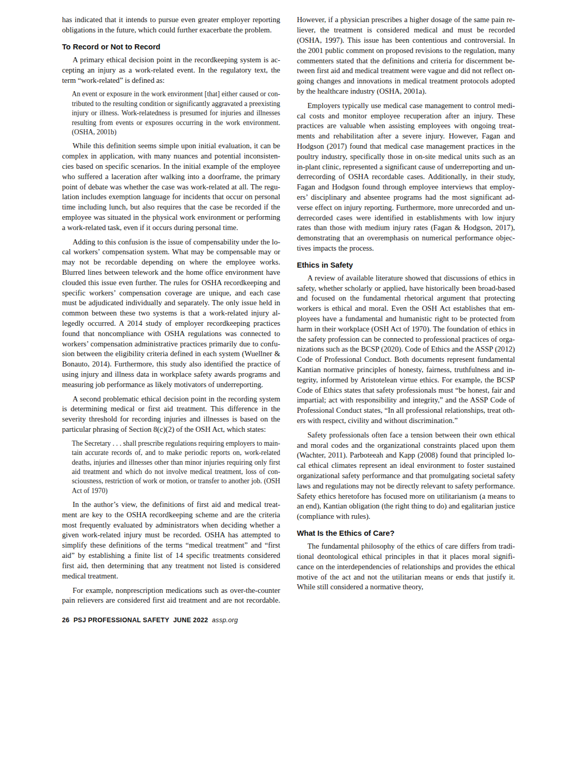has indicated that it intends to pursue even greater employer reporting obligations in the future, which could further exacerbate the problem.
To Record or Not to Record
A primary ethical decision point in the recordkeeping system is accepting an injury as a work-related event. In the regulatory text, the term “work-related” is defined as:
An event or exposure in the work environment [that] either caused or contributed to the resulting condition or significantly aggravated a preexisting injury or illness. Work-relatedness is presumed for injuries and illnesses resulting from events or exposures occurring in the work environment. (OSHA, 2001b)
While this definition seems simple upon initial evaluation, it can be complex in application, with many nuances and potential inconsistencies based on specific scenarios. In the initial example of the employee who suffered a laceration after walking into a doorframe, the primary point of debate was whether the case was work-related at all. The regulation includes exemption language for incidents that occur on personal time including lunch, but also requires that the case be recorded if the employee was situated in the physical work environment or performing a work-related task, even if it occurs during personal time.
Adding to this confusion is the issue of compensability under the local workers’ compensation system. What may be compensable may or may not be recordable depending on where the employee works. Blurred lines between telework and the home office environment have clouded this issue even further. The rules for OSHA recordkeeping and specific workers’ compensation coverage are unique, and each case must be adjudicated individually and separately. The only issue held in common between these two systems is that a work-related injury allegedly occurred. A 2014 study of employer recordkeeping practices found that noncompliance with OSHA regulations was connected to workers’ compensation administrative practices primarily due to confusion between the eligibility criteria defined in each system (Wuellner & Bonauto, 2014). Furthermore, this study also identified the practice of using injury and illness data in workplace safety awards programs and measuring job performance as likely motivators of underreporting.
A second problematic ethical decision point in the recording system is determining medical or first aid treatment. This difference in the severity threshold for recording injuries and illnesses is based on the particular phrasing of Section 8(c)(2) of the OSH Act, which states:
The Secretary . . . shall prescribe regulations requiring employers to maintain accurate records of, and to make periodic reports on, work-related deaths, injuries and illnesses other than minor injuries requiring only first aid treatment and which do not involve medical treatment, loss of consciousness, restriction of work or motion, or transfer to another job. (OSH Act of 1970)
In the author’s view, the definitions of first aid and medical treatment are key to the OSHA recordkeeping scheme and are the criteria most frequently evaluated by administrators when deciding whether a given work-related injury must be recorded. OSHA has attempted to simplify these definitions of the terms “medical treatment” and “first aid” by establishing a finite list of 14 specific treatments considered first aid, then determining that any treatment not listed is considered medical treatment.
For example, nonprescription medications such as over-the-counter pain relievers are considered first aid treatment and are not recordable. However, if a physician prescribes a higher dosage of the same pain reliever, the treatment is considered medical and must be recorded (OSHA, 1997). This issue has been contentious and controversial. In the 2001 public comment on proposed revisions to the regulation, many commenters stated that the definitions and criteria for discernment between first aid and medical treatment were vague and did not reflect ongoing changes and innovations in medical treatment protocols adopted by the healthcare industry (OSHA, 2001a).
Employers typically use medical case management to control medical costs and monitor employee recuperation after an injury. These practices are valuable when assisting employees with ongoing treatments and rehabilitation after a severe injury. However, Fagan and Hodgson (2017) found that medical case management practices in the poultry industry, specifically those in on-site medical units such as an in-plant clinic, represented a significant cause of underreporting and underrecording of OSHA recordable cases. Additionally, in their study, Fagan and Hodgson found through employee interviews that employers’ disciplinary and absentee programs had the most significant adverse effect on injury reporting. Furthermore, more unrecorded and underrecorded cases were identified in establishments with low injury rates than those with medium injury rates (Fagan & Hodgson, 2017), demonstrating that an overemphasis on numerical performance objectives impacts the process.
Ethics in Safety
A review of available literature showed that discussions of ethics in safety, whether scholarly or applied, have historically been broad-based and focused on the fundamental rhetorical argument that protecting workers is ethical and moral. Even the OSH Act establishes that employees have a fundamental and humanistic right to be protected from harm in their workplace (OSH Act of 1970). The foundation of ethics in the safety profession can be connected to professional practices of organizations such as the BCSP (2020). Code of Ethics and the ASSP (2012) Code of Professional Conduct. Both documents represent fundamental Kantian normative principles of honesty, fairness, truthfulness and integrity, informed by Aristotelean virtue ethics. For example, the BCSP Code of Ethics states that safety professionals must “be honest, fair and impartial; act with responsibility and integrity,” and the ASSP Code of Professional Conduct states, “In all professional relationships, treat others with respect, civility and without discrimination.”
Safety professionals often face a tension between their own ethical and moral codes and the organizational constraints placed upon them (Wachter, 2011). Parboteeah and Kapp (2008) found that principled local ethical climates represent an ideal environment to foster sustained organizational safety performance and that promulgating societal safety laws and regulations may not be directly relevant to safety performance. Safety ethics heretofore has focused more on utilitarianism (a means to an end), Kantian obligation (the right thing to do) and egalitarian justice (compliance with rules).
What Is the Ethics of Care?
The fundamental philosophy of the ethics of care differs from traditional deontological ethical principles in that it places moral significance on the interdependencies of relationships and provides the ethical motive of the act and not the utilitarian means or ends that justify it. While still considered a normative theory,
26 PSJ PROFESSIONAL SAFETY JUNE 2022 assp.org